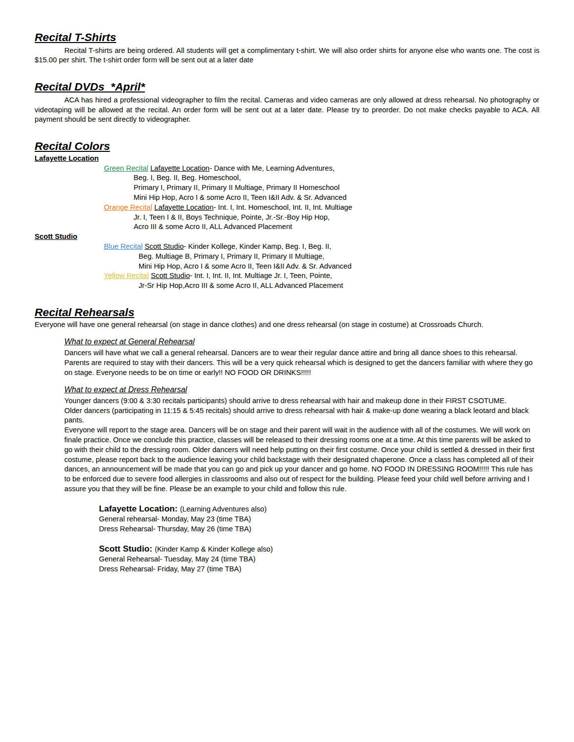Recital T-Shirts
Recital T-shirts are being ordered. All students will get a complimentary t-shirt. We will also order shirts for anyone else who wants one. The cost is $15.00 per shirt. The t-shirt order form will be sent out at a later date
Recital DVDs *April*
ACA has hired a professional videographer to film the recital. Cameras and video cameras are only allowed at dress rehearsal. No photography or videotaping will be allowed at the recital. An order form will be sent out at a later date. Please try to preorder. Do not make checks payable to ACA. All payment should be sent directly to videographer.
Recital Colors
Lafayette Location
Green Recital Lafayette Location- Dance with Me, Learning Adventures,
Beg. I, Beg. II, Beg. Homeschool,
Primary I, Primary II, Primary II Multiage, Primary II Homeschool
Mini Hip Hop, Acro I & some Acro II, Teen I&II Adv. & Sr. Advanced
Orange Recital Lafayette Location- Int. I, Int. Homeschool, Int. II, Int. Multiage
Jr. I, Teen I & II, Boys Technique, Pointe, Jr.-Sr.-Boy Hip Hop,
Acro III & some Acro II, ALL Advanced Placement
Scott Studio
Blue Recital Scott Studio- Kinder Kollege, Kinder Kamp, Beg. I, Beg. II,
Beg. Multiage B, Primary I, Primary II, Primary II Multiage,
Mini Hip Hop, Acro I & some Acro II, Teen I&II Adv. & Sr. Advanced
Yellow Recital Scott Studio- Int. I, Int. II, Int. Multiage Jr. I, Teen, Pointe,
Jr-Sr Hip Hop,Acro III & some Acro II, ALL Advanced Placement
Recital Rehearsals
Everyone will have one general rehearsal (on stage in dance clothes) and one dress rehearsal (on stage in costume) at Crossroads Church.
What to expect at General Rehearsal
Dancers will have what we call a general rehearsal. Dancers are to wear their regular dance attire and bring all dance shoes to this rehearsal. Parents are required to stay with their dancers. This will be a very quick rehearsal which is designed to get the dancers familiar with where they go on stage. Everyone needs to be on time or early!! NO FOOD OR DRINKS!!!!!
What to expect at Dress Rehearsal
Younger dancers (9:00 & 3:30 recitals participants) should arrive to dress rehearsal with hair and makeup done in their FIRST CSOTUME.
Older dancers (participating in 11:15 & 5:45 recitals) should arrive to dress rehearsal with hair & make-up done wearing a black leotard and black pants.
Everyone will report to the stage area. Dancers will be on stage and their parent will wait in the audience with all of the costumes. We will work on finale practice. Once we conclude this practice, classes will be released to their dressing rooms one at a time. At this time parents will be asked to go with their child to the dressing room. Older dancers will need help putting on their first costume. Once your child is settled & dressed in their first costume, please report back to the audience leaving your child backstage with their designated chaperone. Once a class has completed all of their dances, an announcement will be made that you can go and pick up your dancer and go home. NO FOOD IN DRESSING ROOM!!!!! This rule has to be enforced due to severe food allergies in classrooms and also out of respect for the building. Please feed your child well before arriving and I assure you that they will be fine. Please be an example to your child and follow this rule.
Lafayette Location: (Learning Adventures also)
General rehearsal- Monday, May 23 (time TBA)
Dress Rehearsal- Thursday, May 26 (time TBA)
Scott Studio: (Kinder Kamp & Kinder Kollege also)
General Rehearsal- Tuesday, May 24 (time TBA)
Dress Rehearsal- Friday, May 27 (time TBA)